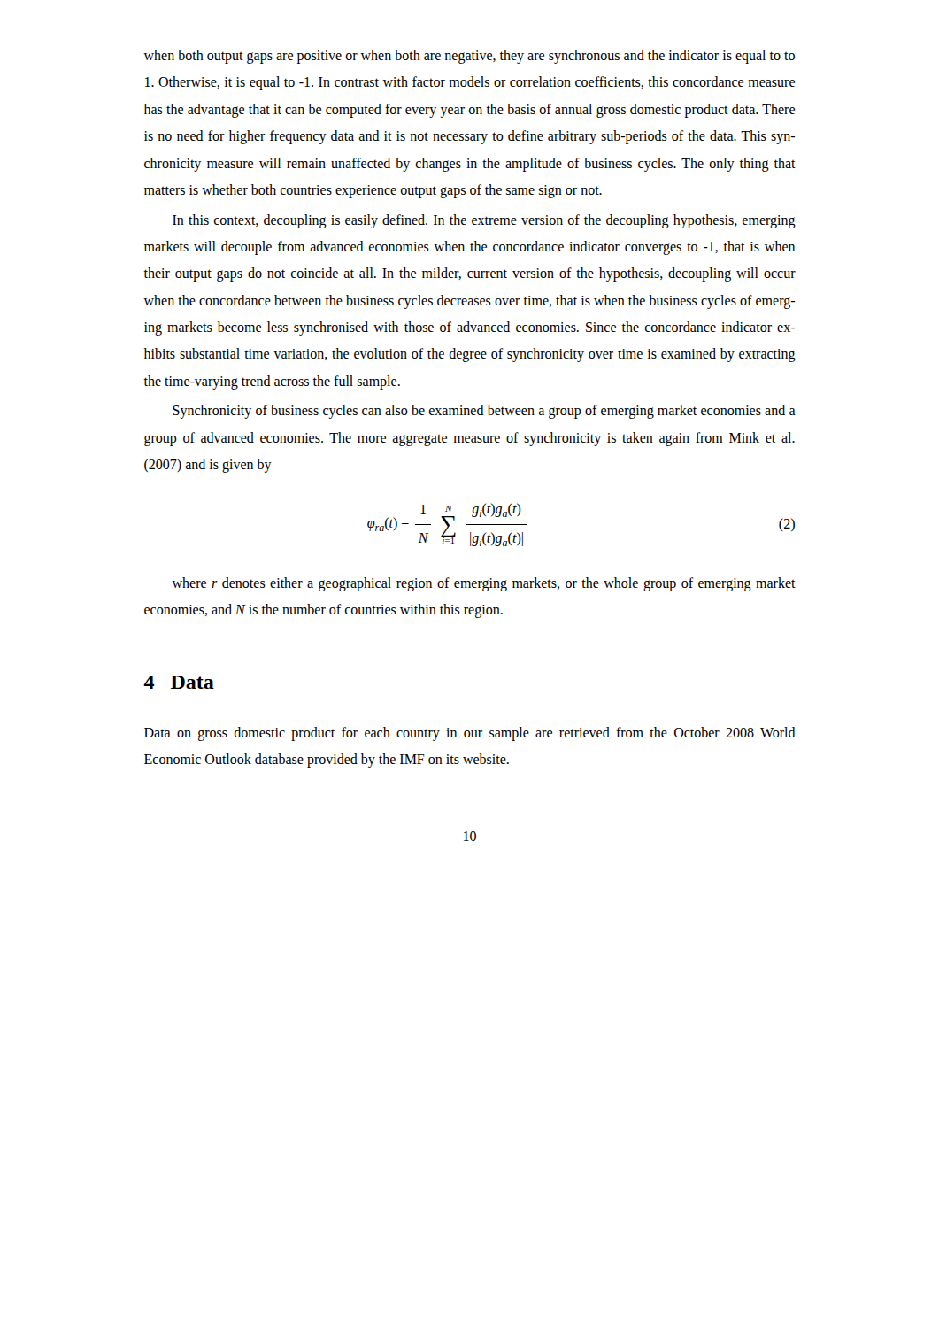when both output gaps are positive or when both are negative, they are synchronous and the indicator is equal to to 1. Otherwise, it is equal to -1. In contrast with factor models or correlation coefficients, this concordance measure has the advantage that it can be computed for every year on the basis of annual gross domestic product data. There is no need for higher frequency data and it is not necessary to define arbitrary sub-periods of the data. This synchronicity measure will remain unaffected by changes in the amplitude of business cycles. The only thing that matters is whether both countries experience output gaps of the same sign or not.
In this context, decoupling is easily defined. In the extreme version of the decoupling hypothesis, emerging markets will decouple from advanced economies when the concordance indicator converges to -1, that is when their output gaps do not coincide at all. In the milder, current version of the hypothesis, decoupling will occur when the concordance between the business cycles decreases over time, that is when the business cycles of emerging markets become less synchronised with those of advanced economies. Since the concordance indicator exhibits substantial time variation, the evolution of the degree of synchronicity over time is examined by extracting the time-varying trend across the full sample.
Synchronicity of business cycles can also be examined between a group of emerging market economies and a group of advanced economies. The more aggregate measure of synchronicity is taken again from Mink et al. (2007) and is given by
φra(t) = 1 N N ∑ i=1 gi(t)ga(t) |gi(t)ga(t)|
(2)
where r denotes either a geographical region of emerging markets, or the whole group of emerging market economies, and N is the number of countries within this region.
4 Data
Data on gross domestic product for each country in our sample are retrieved from the October 2008 World Economic Outlook database provided by the IMF on its website.
10